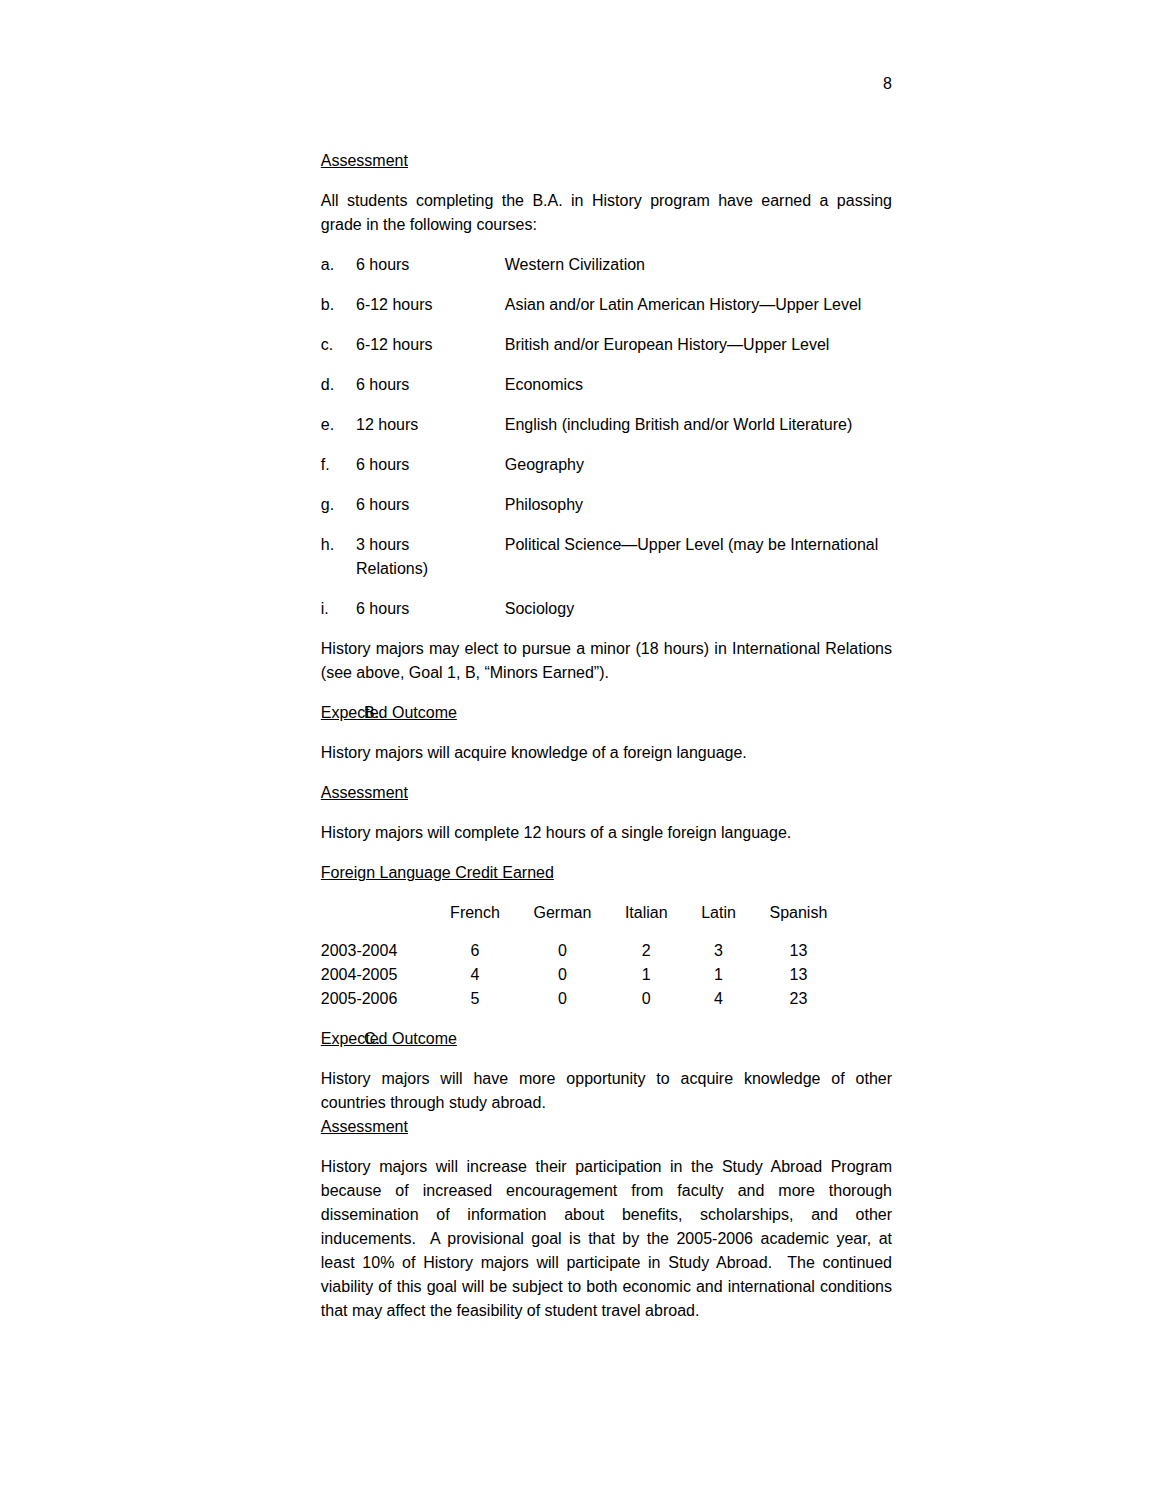8
Assessment
All students completing the B.A. in History program have earned a passing grade in the following courses:
a. 6 hours Western Civilization
b. 6-12 hours Asian and/or Latin American History—Upper Level
c. 6-12 hours British and/or European History—Upper Level
d. 6 hours Economics
e. 12 hours English (including British and/or World Literature)
f. 6 hours Geography
g. 6 hours Philosophy
h. 3 hours Political Science—Upper Level (may be International Relations)
i. 6 hours Sociology
History majors may elect to pursue a minor (18 hours) in International Relations (see above, Goal 1, B, “Minors Earned”).
B.
Expected Outcome
History majors will acquire knowledge of a foreign language.
Assessment
History majors will complete 12 hours of a single foreign language.
Foreign Language Credit Earned
| | French | German | Italian | Latin | Spanish |
| --- | --- | --- | --- | --- | --- |
| 2003-2004 | 6 | 0 | 2 | 3 | 13 |
| 2004-2005 | 4 | 0 | 1 | 1 | 13 |
| 2005-2006 | 5 | 0 | 0 | 4 | 23 |
C.
Expected Outcome
History majors will have more opportunity to acquire knowledge of other countries through study abroad.
Assessment
History majors will increase their participation in the Study Abroad Program because of increased encouragement from faculty and more thorough dissemination of information about benefits, scholarships, and other inducements. A provisional goal is that by the 2005-2006 academic year, at least 10% of History majors will participate in Study Abroad. The continued viability of this goal will be subject to both economic and international conditions that may affect the feasibility of student travel abroad.